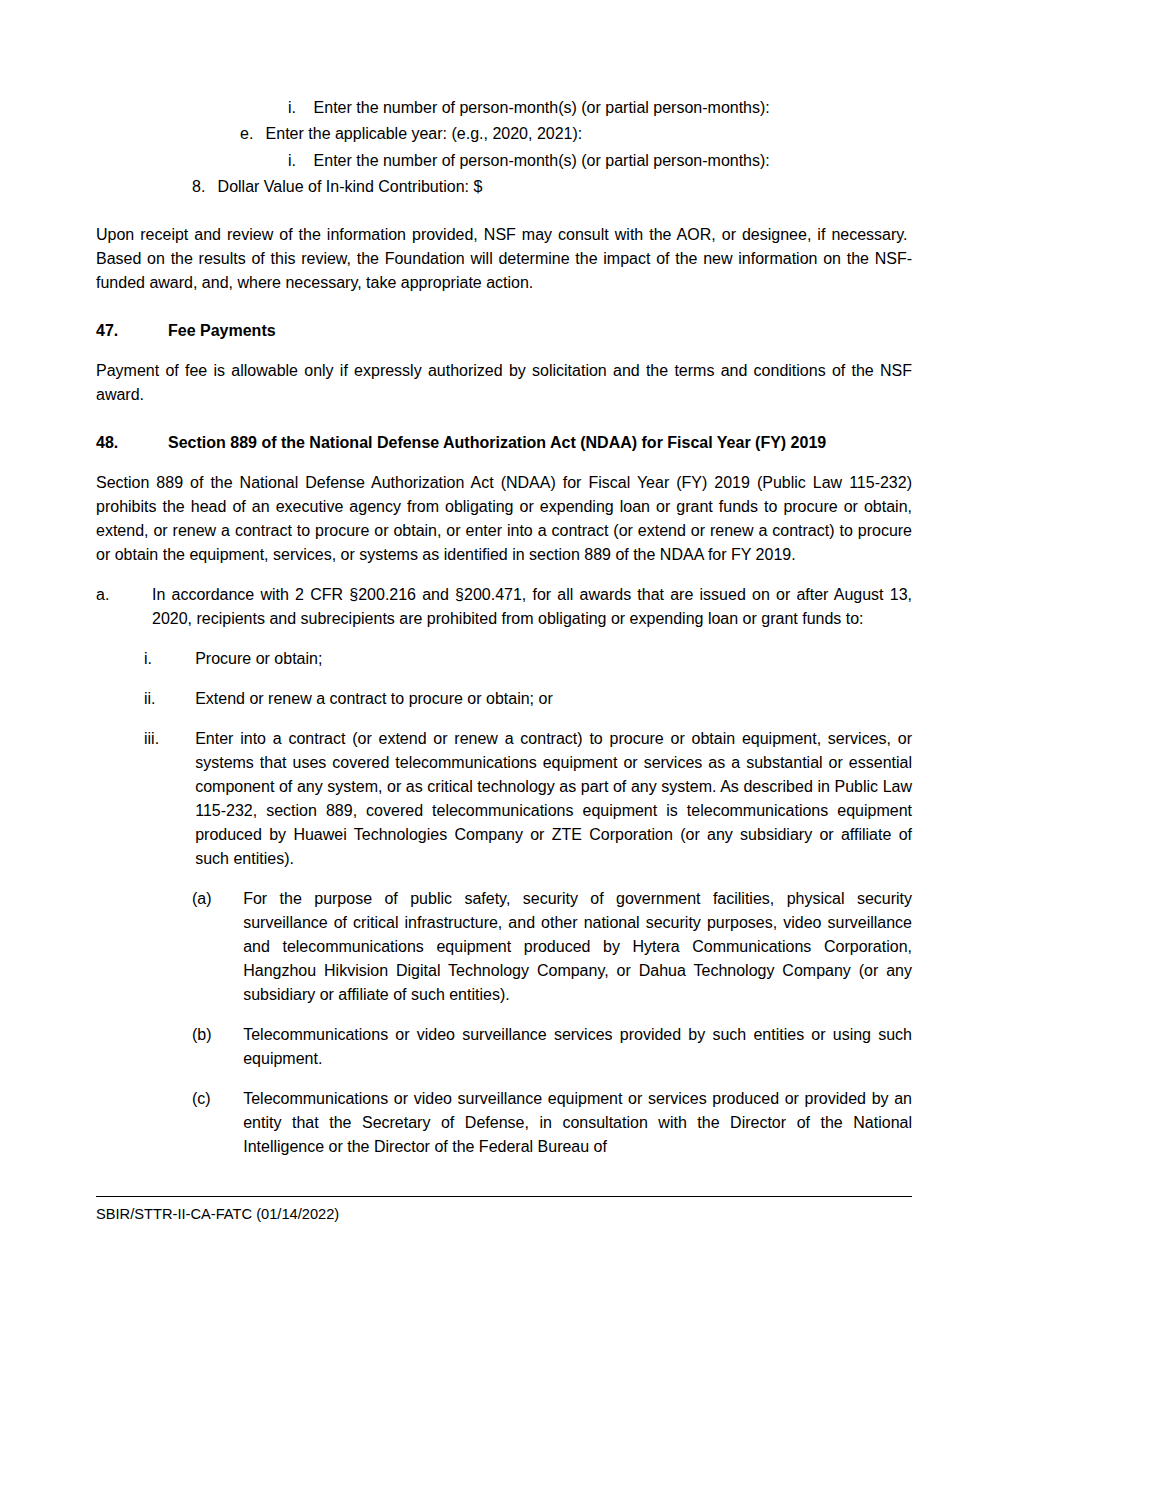i. Enter the number of person-month(s) (or partial person-months):
e. Enter the applicable year: (e.g., 2020, 2021):
i. Enter the number of person-month(s) (or partial person-months):
8. Dollar Value of In-kind Contribution: $
Upon receipt and review of the information provided, NSF may consult with the AOR, or designee, if necessary. Based on the results of this review, the Foundation will determine the impact of the new information on the NSF-funded award, and, where necessary, take appropriate action.
47. Fee Payments
Payment of fee is allowable only if expressly authorized by solicitation and the terms and conditions of the NSF award.
48. Section 889 of the National Defense Authorization Act (NDAA) for Fiscal Year (FY) 2019
Section 889 of the National Defense Authorization Act (NDAA) for Fiscal Year (FY) 2019 (Public Law 115-232) prohibits the head of an executive agency from obligating or expending loan or grant funds to procure or obtain, extend, or renew a contract to procure or obtain, or enter into a contract (or extend or renew a contract) to procure or obtain the equipment, services, or systems as identified in section 889 of the NDAA for FY 2019.
a. In accordance with 2 CFR §200.216 and §200.471, for all awards that are issued on or after August 13, 2020, recipients and subrecipients are prohibited from obligating or expending loan or grant funds to:
i. Procure or obtain;
ii. Extend or renew a contract to procure or obtain; or
iii. Enter into a contract (or extend or renew a contract) to procure or obtain equipment, services, or systems that uses covered telecommunications equipment or services as a substantial or essential component of any system, or as critical technology as part of any system. As described in Public Law 115-232, section 889, covered telecommunications equipment is telecommunications equipment produced by Huawei Technologies Company or ZTE Corporation (or any subsidiary or affiliate of such entities).
(a) For the purpose of public safety, security of government facilities, physical security surveillance of critical infrastructure, and other national security purposes, video surveillance and telecommunications equipment produced by Hytera Communications Corporation, Hangzhou Hikvision Digital Technology Company, or Dahua Technology Company (or any subsidiary or affiliate of such entities).
(b) Telecommunications or video surveillance services provided by such entities or using such equipment.
(c) Telecommunications or video surveillance equipment or services produced or provided by an entity that the Secretary of Defense, in consultation with the Director of the National Intelligence or the Director of the Federal Bureau of
SBIR/STTR-II-CA-FATC (01/14/2022)